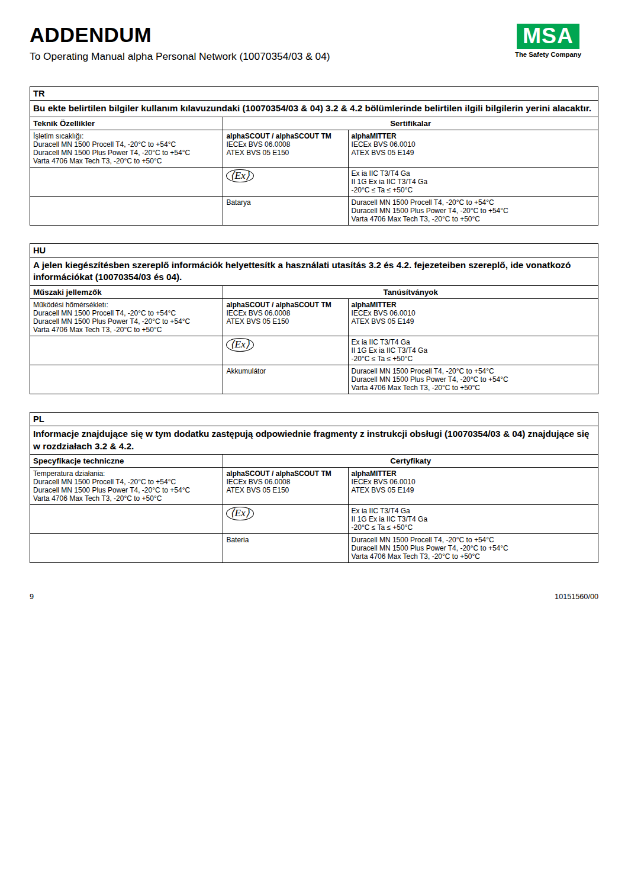ADDENDUM
To Operating Manual alpha Personal Network (10070354/03 & 04)
MSA
The Safety Company
| TR |
| Bu ekte belirtilen bilgiler kullanım kılavuzundaki (10070354/03 & 04) 3.2 & 4.2 bölümlerinde belirtilen ilgili bilgilerin yerini alacaktır. |
| Teknik Özellikler | Sertifikalar |
| İşletim sıcaklığı: Duracell MN 1500 Procell T4, -20°C to +54°C Duracell MN 1500 Plus Power T4, -20°C to +54°C Varta 4706 Max Tech T3, -20°C to +50°C | alphaSCOUT / alphaSCOUT TM IECEx BVS 06.0008 ATEX BVS 05 E150 | alphaMITTER IECEx BVS 06.0010 ATEX BVS 05 E149 |
| | ⟨Ex⟩ | Ex ia IIC T3/T4 Ga II 1G Ex ia IIC T3/T4 Ga -20°C ≤ Ta ≤ +50°C |
| | Batarya | Duracell MN 1500 Procell T4, -20°C to +54°C Duracell MN 1500 Plus Power T4, -20°C to +54°C Varta 4706 Max Tech T3, -20°C to +50°C |
| HU |
| A jelen kiegészítésben szereplő információk helyettesítk a használati utasítás 3.2 és 4.2. fejezeteiben szereplő, ide vonatkozó információkat (10070354/03 és 04). |
| Műszaki jellemzők | Tanúsítványok |
| Működési hőmérsékletı: Duracell MN 1500 Procell T4, -20°C to +54°C Duracell MN 1500 Plus Power T4, -20°C to +54°C Varta 4706 Max Tech T3, -20°C to +50°C | alphaSCOUT / alphaSCOUT TM IECEx BVS 06.0008 ATEX BVS 05 E150 | alphaMITTER IECEx BVS 06.0010 ATEX BVS 05 E149 |
| | ⟨Ex⟩ | Ex ia IIC T3/T4 Ga II 1G Ex ia IIC T3/T4 Ga -20°C ≤ Ta ≤ +50°C |
| | Akkumulátor | Duracell MN 1500 Procell T4, -20°C to +54°C Duracell MN 1500 Plus Power T4, -20°C to +54°C Varta 4706 Max Tech T3, -20°C to +50°C |
| PL |
| Informacje znajdujące się w tym dodatku zastępują odpowiednie fragmenty z instrukcji obsługi (10070354/03 & 04) znajdujące się w rozdziałach 3.2 & 4.2. |
| Specyfikacje techniczne | Certyfikaty |
| Temperatura działania: Duracell MN 1500 Procell T4, -20°C to +54°C Duracell MN 1500 Plus Power T4, -20°C to +54°C Varta 4706 Max Tech T3, -20°C to +50°C | alphaSCOUT / alphaSCOUT TM IECEx BVS 06.0008 ATEX BVS 05 E150 | alphaMITTER IECEx BVS 06.0010 ATEX BVS 05 E149 |
| | ⟨Ex⟩ | Ex ia IIC T3/T4 Ga II 1G Ex ia IIC T3/T4 Ga -20°C ≤ Ta ≤ +50°C |
| | Bateria | Duracell MN 1500 Procell T4, -20°C to +54°C Duracell MN 1500 Plus Power T4, -20°C to +54°C Varta 4706 Max Tech T3, -20°C to +50°C |
9 10151560/00